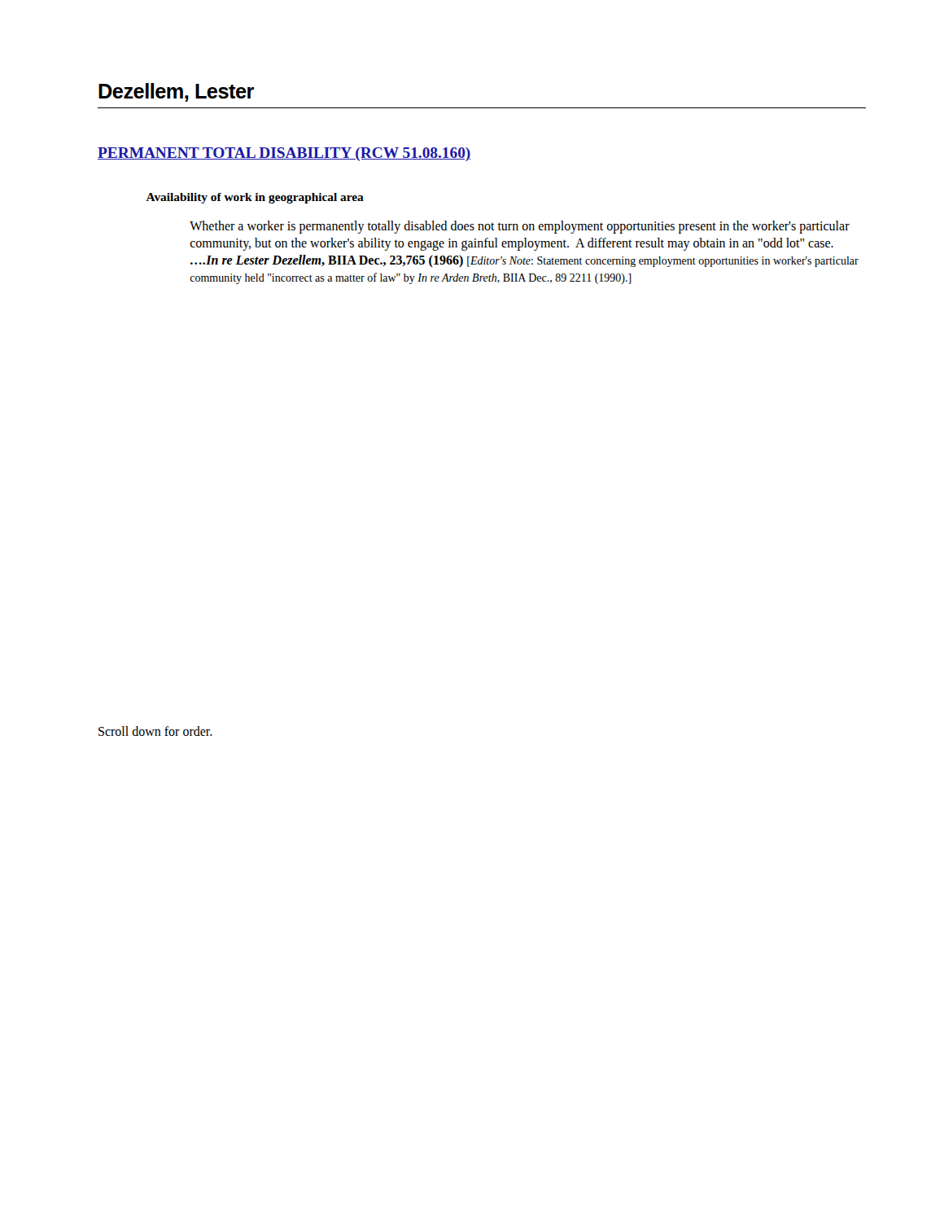Dezellem, Lester
PERMANENT TOTAL DISABILITY (RCW 51.08.160)
Availability of work in geographical area
Whether a worker is permanently totally disabled does not turn on employment opportunities present in the worker's particular community, but on the worker's ability to engage in gainful employment. A different result may obtain in an "odd lot" case. ….In re Lester Dezellem, BIIA Dec., 23,765 (1966) [Editor's Note: Statement concerning employment opportunities in worker's particular community held "incorrect as a matter of law" by In re Arden Breth, BIIA Dec., 89 2211 (1990).]
Scroll down for order.